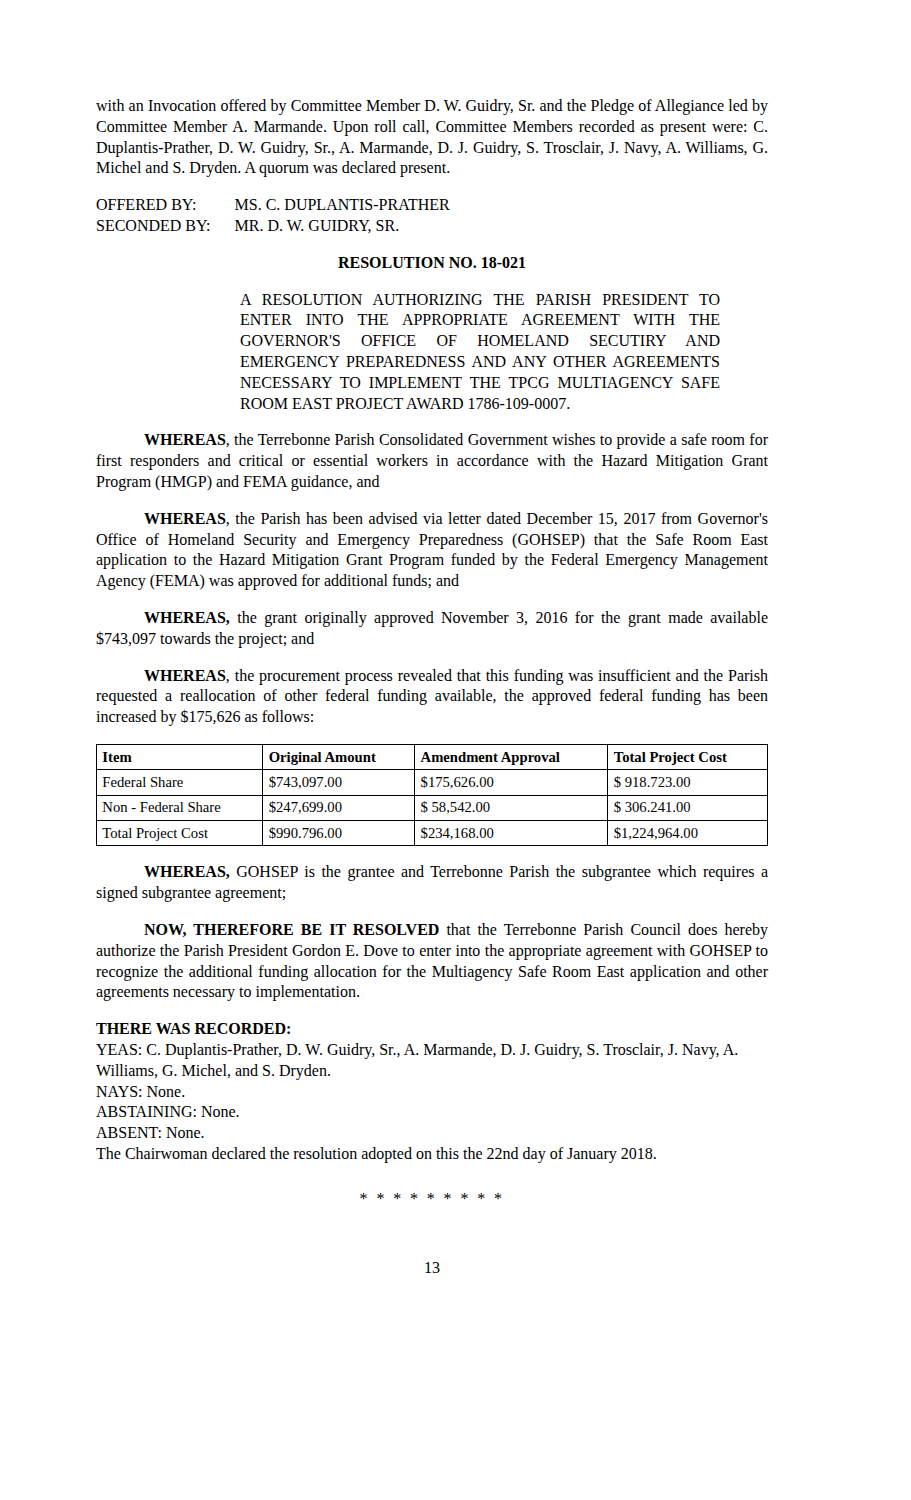with an Invocation offered by Committee Member D. W. Guidry, Sr. and the Pledge of Allegiance led by Committee Member A. Marmande. Upon roll call, Committee Members recorded as present were: C. Duplantis-Prather, D. W. Guidry, Sr., A. Marmande, D. J. Guidry, S. Trosclair, J. Navy, A. Williams, G. Michel and S. Dryden. A quorum was declared present.
| OFFERED BY: | MS. C. DUPLANTIS-PRATHER |
| SECONDED BY: | MR. D. W. GUIDRY, SR. |
RESOLUTION NO. 18-021
A RESOLUTION AUTHORIZING THE PARISH PRESIDENT TO ENTER INTO THE APPROPRIATE AGREEMENT WITH THE GOVERNOR'S OFFICE OF HOMELAND SECUTIRY AND EMERGENCY PREPAREDNESS AND ANY OTHER AGREEMENTS NECESSARY TO IMPLEMENT THE TPCG MULTIAGENCY SAFE ROOM EAST PROJECT AWARD 1786-109-0007.
WHEREAS, the Terrebonne Parish Consolidated Government wishes to provide a safe room for first responders and critical or essential workers in accordance with the Hazard Mitigation Grant Program (HMGP) and FEMA guidance, and
WHEREAS, the Parish has been advised via letter dated December 15, 2017 from Governor's Office of Homeland Security and Emergency Preparedness (GOHSEP) that the Safe Room East application to the Hazard Mitigation Grant Program funded by the Federal Emergency Management Agency (FEMA) was approved for additional funds; and
WHEREAS, the grant originally approved November 3, 2016 for the grant made available $743,097 towards the project; and
WHEREAS, the procurement process revealed that this funding was insufficient and the Parish requested a reallocation of other federal funding available, the approved federal funding has been increased by $175,626 as follows:
| Item | Original Amount | Amendment Approval | Total Project Cost |
| --- | --- | --- | --- |
| Federal Share | $743,097.00 | $175,626.00 | $ 918.723.00 |
| Non - Federal Share | $247,699.00 | $ 58,542.00 | $ 306.241.00 |
| Total Project Cost | $990.796.00 | $234,168.00 | $1,224,964.00 |
WHEREAS, GOHSEP is the grantee and Terrebonne Parish the subgrantee which requires a signed subgrantee agreement;
NOW, THEREFORE BE IT RESOLVED that the Terrebonne Parish Council does hereby authorize the Parish President Gordon E. Dove to enter into the appropriate agreement with GOHSEP to recognize the additional funding allocation for the Multiagency Safe Room East application and other agreements necessary to implementation.
THERE WAS RECORDED:
YEAS: C. Duplantis-Prather, D. W. Guidry, Sr., A. Marmande, D. J. Guidry, S. Trosclair, J. Navy, A. Williams, G. Michel, and S. Dryden.
NAYS: None.
ABSTAINING: None.
ABSENT: None.
The Chairwoman declared the resolution adopted on this the 22nd day of January 2018.
* * * * * * * * *
13